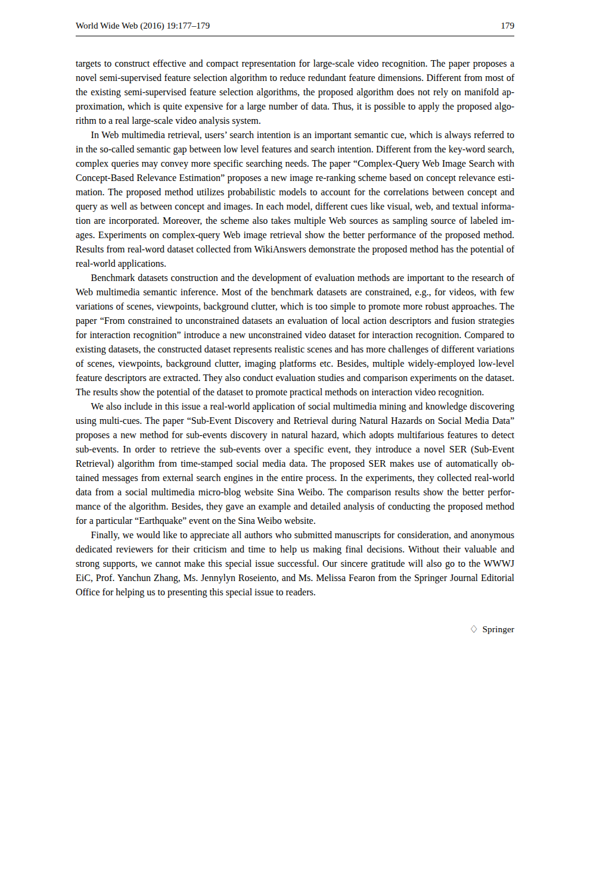World Wide Web (2016) 19:177–179 179
targets to construct effective and compact representation for large-scale video recognition. The paper proposes a novel semi-supervised feature selection algorithm to reduce redundant feature dimensions. Different from most of the existing semi-supervised feature selection algorithms, the proposed algorithm does not rely on manifold approximation, which is quite expensive for a large number of data. Thus, it is possible to apply the proposed algorithm to a real large-scale video analysis system.
In Web multimedia retrieval, users’ search intention is an important semantic cue, which is always referred to in the so-called semantic gap between low level features and search intention. Different from the key-word search, complex queries may convey more specific searching needs. The paper “Complex-Query Web Image Search with Concept-Based Relevance Estimation” proposes a new image re-ranking scheme based on concept relevance estimation. The proposed method utilizes probabilistic models to account for the correlations between concept and query as well as between concept and images. In each model, different cues like visual, web, and textual information are incorporated. Moreover, the scheme also takes multiple Web sources as sampling source of labeled images. Experiments on complex-query Web image retrieval show the better performance of the proposed method. Results from real-word dataset collected from WikiAnswers demonstrate the proposed method has the potential of real-world applications.
Benchmark datasets construction and the development of evaluation methods are important to the research of Web multimedia semantic inference. Most of the benchmark datasets are constrained, e.g., for videos, with few variations of scenes, viewpoints, background clutter, which is too simple to promote more robust approaches. The paper “From constrained to unconstrained datasets an evaluation of local action descriptors and fusion strategies for interaction recognition” introduce a new unconstrained video dataset for interaction recognition. Compared to existing datasets, the constructed dataset represents realistic scenes and has more challenges of different variations of scenes, viewpoints, background clutter, imaging platforms etc. Besides, multiple widely-employed low-level feature descriptors are extracted. They also conduct evaluation studies and comparison experiments on the dataset. The results show the potential of the dataset to promote practical methods on interaction video recognition.
We also include in this issue a real-world application of social multimedia mining and knowledge discovering using multi-cues. The paper “Sub-Event Discovery and Retrieval during Natural Hazards on Social Media Data” proposes a new method for sub-events discovery in natural hazard, which adopts multifarious features to detect sub-events. In order to retrieve the sub-events over a specific event, they introduce a novel SER (Sub-Event Retrieval) algorithm from time-stamped social media data. The proposed SER makes use of automatically obtained messages from external search engines in the entire process. In the experiments, they collected real-world data from a social multimedia micro-blog website Sina Weibo. The comparison results show the better performance of the algorithm. Besides, they gave an example and detailed analysis of conducting the proposed method for a particular “Earthquake” event on the Sina Weibo website.
Finally, we would like to appreciate all authors who submitted manuscripts for consideration, and anonymous dedicated reviewers for their criticism and time to help us making final decisions. Without their valuable and strong supports, we cannot make this special issue successful. Our sincere gratitude will also go to the WWWJ EiC, Prof. Yanchun Zhang, Ms. Jennylyn Roseiento, and Ms. Melissa Fearon from the Springer Journal Editorial Office for helping us to presenting this special issue to readers.
♢ Springer